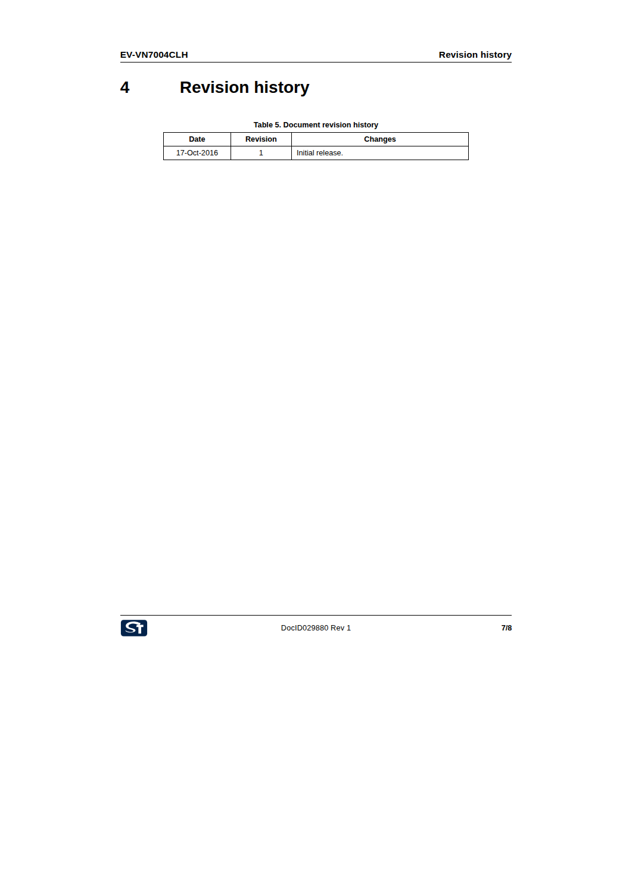EV-VN7004CLH
Revision history
4
Revision history
Table 5. Document revision history
| Date | Revision | Changes |
| --- | --- | --- |
| 17-Oct-2016 | 1 | Initial release. |
DocID029880 Rev 1
7/8